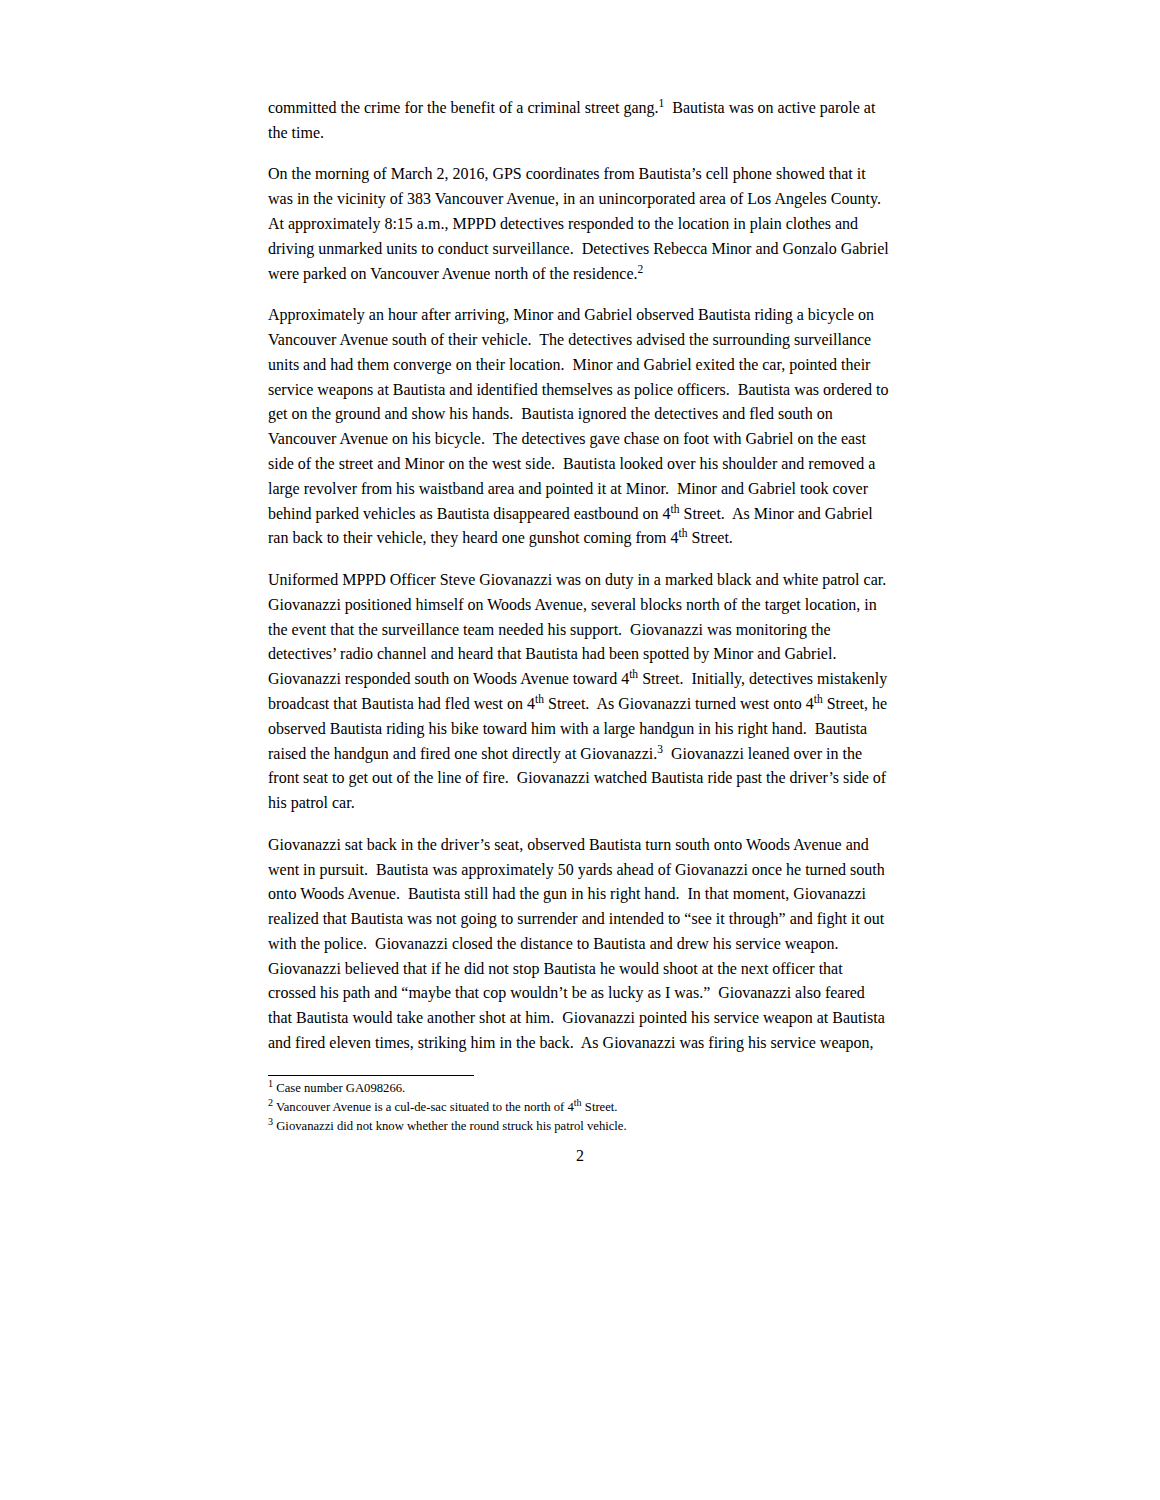committed the crime for the benefit of a criminal street gang.1 Bautista was on active parole at the time.
On the morning of March 2, 2016, GPS coordinates from Bautista’s cell phone showed that it was in the vicinity of 383 Vancouver Avenue, in an unincorporated area of Los Angeles County. At approximately 8:15 a.m., MPPD detectives responded to the location in plain clothes and driving unmarked units to conduct surveillance. Detectives Rebecca Minor and Gonzalo Gabriel were parked on Vancouver Avenue north of the residence.2
Approximately an hour after arriving, Minor and Gabriel observed Bautista riding a bicycle on Vancouver Avenue south of their vehicle. The detectives advised the surrounding surveillance units and had them converge on their location. Minor and Gabriel exited the car, pointed their service weapons at Bautista and identified themselves as police officers. Bautista was ordered to get on the ground and show his hands. Bautista ignored the detectives and fled south on Vancouver Avenue on his bicycle. The detectives gave chase on foot with Gabriel on the east side of the street and Minor on the west side. Bautista looked over his shoulder and removed a large revolver from his waistband area and pointed it at Minor. Minor and Gabriel took cover behind parked vehicles as Bautista disappeared eastbound on 4th Street. As Minor and Gabriel ran back to their vehicle, they heard one gunshot coming from 4th Street.
Uniformed MPPD Officer Steve Giovanazzi was on duty in a marked black and white patrol car. Giovanazzi positioned himself on Woods Avenue, several blocks north of the target location, in the event that the surveillance team needed his support. Giovanazzi was monitoring the detectives’ radio channel and heard that Bautista had been spotted by Minor and Gabriel. Giovanazzi responded south on Woods Avenue toward 4th Street. Initially, detectives mistakenly broadcast that Bautista had fled west on 4th Street. As Giovanazzi turned west onto 4th Street, he observed Bautista riding his bike toward him with a large handgun in his right hand. Bautista raised the handgun and fired one shot directly at Giovanazzi.3 Giovanazzi leaned over in the front seat to get out of the line of fire. Giovanazzi watched Bautista ride past the driver’s side of his patrol car.
Giovanazzi sat back in the driver’s seat, observed Bautista turn south onto Woods Avenue and went in pursuit. Bautista was approximately 50 yards ahead of Giovanazzi once he turned south onto Woods Avenue. Bautista still had the gun in his right hand. In that moment, Giovanazzi realized that Bautista was not going to surrender and intended to “see it through” and fight it out with the police. Giovanazzi closed the distance to Bautista and drew his service weapon. Giovanazzi believed that if he did not stop Bautista he would shoot at the next officer that crossed his path and “maybe that cop wouldn’t be as lucky as I was.” Giovanazzi also feared that Bautista would take another shot at him. Giovanazzi pointed his service weapon at Bautista and fired eleven times, striking him in the back. As Giovanazzi was firing his service weapon,
1 Case number GA098266.
2 Vancouver Avenue is a cul-de-sac situated to the north of 4th Street.
3 Giovanazzi did not know whether the round struck his patrol vehicle.
2